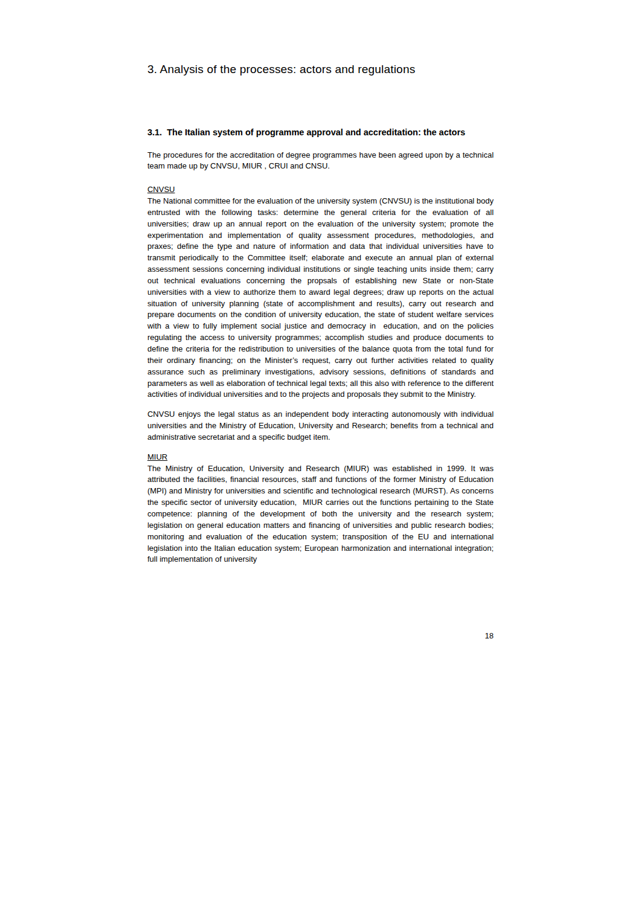3. Analysis of the processes: actors and regulations
3.1. The Italian system of programme approval and accreditation: the actors
The procedures for the accreditation of degree programmes have been agreed upon by a technical team made up by CNVSU, MIUR , CRUI and CNSU.
CNVSU
The National committee for the evaluation of the university system (CNVSU) is the institutional body entrusted with the following tasks: determine the general criteria for the evaluation of all universities; draw up an annual report on the evaluation of the university system; promote the experimentation and implementation of quality assessment procedures, methodologies, and praxes; define the type and nature of information and data that individual universities have to transmit periodically to the Committee itself; elaborate and execute an annual plan of external assessment sessions concerning individual institutions or single teaching units inside them; carry out technical evaluations concerning the propsals of establishing new State or non-State universities with a view to authorize them to award legal degrees; draw up reports on the actual situation of university planning (state of accomplishment and results), carry out research and prepare documents on the condition of university education, the state of student welfare services with a view to fully implement social justice and democracy in education, and on the policies regulating the access to university programmes; accomplish studies and produce documents to define the criteria for the redistribution to universities of the balance quota from the total fund for their ordinary financing; on the Minister’s request, carry out further activities related to quality assurance such as preliminary investigations, advisory sessions, definitions of standards and parameters as well as elaboration of technical legal texts; all this also with reference to the different activities of individual universities and to the projects and proposals they submit to the Ministry.
CNVSU enjoys the legal status as an independent body interacting autonomously with individual universities and the Ministry of Education, University and Research; benefits from a technical and administrative secretariat and a specific budget item.
MIUR
The Ministry of Education, University and Research (MIUR) was established in 1999. It was attributed the facilities, financial resources, staff and functions of the former Ministry of Education (MPI) and Ministry for universities and scientific and technological research (MURST). As concerns the specific sector of university education, MIUR carries out the functions pertaining to the State competence: planning of the development of both the university and the research system; legislation on general education matters and financing of universities and public research bodies; monitoring and evaluation of the education system; transposition of the EU and international legislation into the Italian education system; European harmonization and international integration; full implementation of university
18